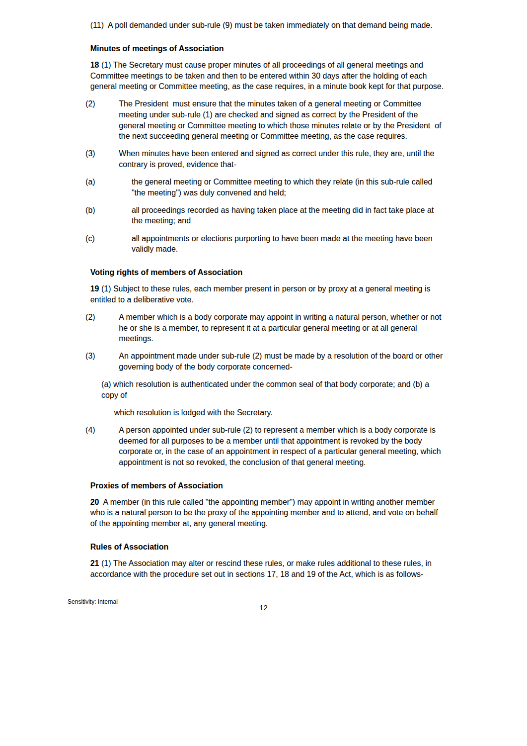(11) A poll demanded under sub-rule (9) must be taken immediately on that demand being made.
Minutes of meetings of Association
18 (1) The Secretary must cause proper minutes of all proceedings of all general meetings and Committee meetings to be taken and then to be entered within 30 days after the holding of each general meeting or Committee meeting, as the case requires, in a minute book kept for that purpose.
(2)
The President must ensure that the minutes taken of a general meeting or Committee meeting under sub-rule (1) are checked and signed as correct by the President of the general meeting or Committee meeting to which those minutes relate or by the President of the next succeeding general meeting or Committee meeting, as the case requires.
(3)
When minutes have been entered and signed as correct under this rule, they are, until the contrary is proved, evidence that-
(a)
the general meeting or Committee meeting to which they relate (in this sub-rule called "the meeting") was duly convened and held;
(b)
all proceedings recorded as having taken place at the meeting did in fact take place at the meeting; and
(c)
all appointments or elections purporting to have been made at the meeting have been validly made.
Voting rights of members of Association
19 (1) Subject to these rules, each member present in person or by proxy at a general meeting is entitled to a deliberative vote.
(2)
A member which is a body corporate may appoint in writing a natural person, whether or not he or she is a member, to represent it at a particular general meeting or at all general meetings.
(3)
An appointment made under sub-rule (2) must be made by a resolution of the board or other governing body of the body corporate concerned-
(a) which resolution is authenticated under the common seal of that body corporate; and (b) a copy of
which resolution is lodged with the Secretary.
(4)
A person appointed under sub-rule (2) to represent a member which is a body corporate is deemed for all purposes to be a member until that appointment is revoked by the body corporate or, in the case of an appointment in respect of a particular general meeting, which appointment is not so revoked, the conclusion of that general meeting.
Proxies of members of Association
20 A member (in this rule called "the appointing member") may appoint in writing another member who is a natural person to be the proxy of the appointing member and to attend, and vote on behalf of the appointing member at, any general meeting.
Rules of Association
21 (1) The Association may alter or rescind these rules, or make rules additional to these rules, in accordance with the procedure set out in sections 17, 18 and 19 of the Act, which is as follows-
Sensitivity: Internal
12